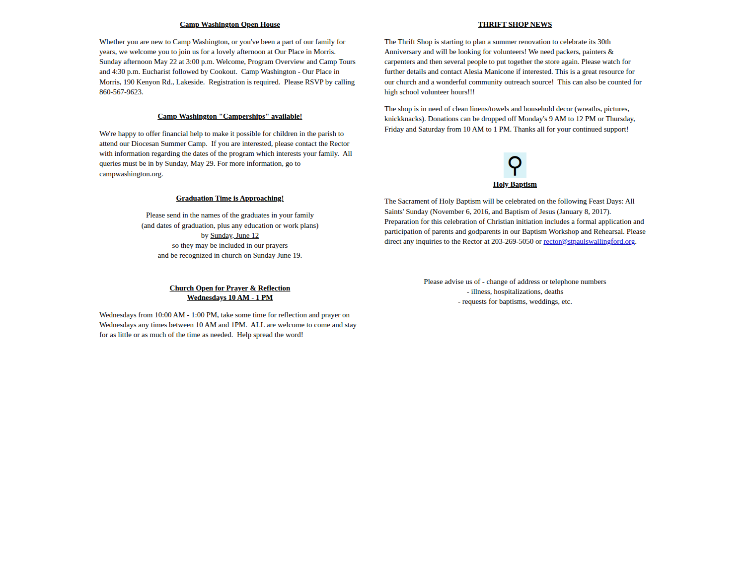Camp Washington Open House
Whether you are new to Camp Washington, or you've been a part of our family for years, we welcome you to join us for a lovely afternoon at Our Place in Morris. Sunday afternoon May 22 at 3:00 p.m. Welcome, Program Overview and Camp Tours and 4:30 p.m. Eucharist followed by Cookout. Camp Washington - Our Place in Morris, 190 Kenyon Rd., Lakeside. Registration is required. Please RSVP by calling 860-567-9623.
Camp Washington "Camperships" available!
We're happy to offer financial help to make it possible for children in the parish to attend our Diocesan Summer Camp. If you are interested, please contact the Rector with information regarding the dates of the program which interests your family. All queries must be in by Sunday, May 29. For more information, go to campwashington.org.
Graduation Time is Approaching!
Please send in the names of the graduates in your family
(and dates of graduation, plus any education or work plans)
by Sunday, June 12
so they may be included in our prayers
and be recognized in church on Sunday June 19.
Church Open for Prayer & Reflection
Wednesdays 10 AM - 1 PM
Wednesdays from 10:00 AM - 1:00 PM, take some time for reflection and prayer on Wednesdays any times between 10 AM and 1PM. ALL are welcome to come and stay for as little or as much of the time as needed. Help spread the word!
THRIFT SHOP NEWS
The Thrift Shop is starting to plan a summer renovation to celebrate its 30th Anniversary and will be looking for volunteers! We need packers, painters & carpenters and then several people to put together the store again. Please watch for further details and contact Alesia Manicone if interested. This is a great resource for our church and a wonderful community outreach source! This can also be counted for high school volunteer hours!!!
The shop is in need of clean linens/towels and household decor (wreaths, pictures, knickknacks). Donations can be dropped off Monday's 9 AM to 12 PM or Thursday, Friday and Saturday from 10 AM to 1 PM. Thanks all for your continued support!
⚲
Holy Baptism
The Sacrament of Holy Baptism will be celebrated on the following Feast Days: All Saints' Sunday (November 6, 2016, and Baptism of Jesus (January 8, 2017). Preparation for this celebration of Christian initiation includes a formal application and participation of parents and godparents in our Baptism Workshop and Rehearsal. Please direct any inquiries to the Rector at 203-269-5050 or rector@stpaulswallingford.org.
Please advise us of - change of address or telephone numbers
- illness, hospitalizations, deaths
- requests for baptisms, weddings, etc.